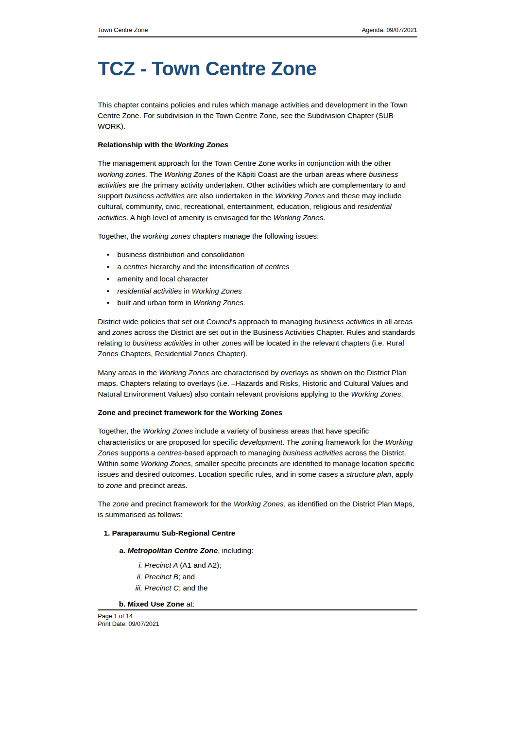Town Centre Zone
Agenda: 09/07/2021
TCZ - Town Centre Zone
This chapter contains policies and rules which manage activities and development in the Town Centre Zone. For subdivision in the Town Centre Zone, see the Subdivision Chapter (SUB-WORK).
Relationship with the Working Zones
The management approach for the Town Centre Zone works in conjunction with the other working zones. The Working Zones of the Kāpiti Coast are the urban areas where business activities are the primary activity undertaken. Other activities which are complementary to and support business activities are also undertaken in the Working Zones and these may include cultural, community, civic, recreational, entertainment, education, religious and residential activities. A high level of amenity is envisaged for the Working Zones.
Together, the working zones chapters manage the following issues:
business distribution and consolidation
a centres hierarchy and the intensification of centres
amenity and local character
residential activities in Working Zones
built and urban form in Working Zones.
District-wide policies that set out Council's approach to managing business activities in all areas and zones across the District are set out in the Business Activities Chapter. Rules and standards relating to business activities in other zones will be located in the relevant chapters (i.e. Rural Zones Chapters, Residential Zones Chapter).
Many areas in the Working Zones are characterised by overlays as shown on the District Plan maps. Chapters relating to overlays (i.e. –Hazards and Risks, Historic and Cultural Values and Natural Environment Values) also contain relevant provisions applying to the Working Zones.
Zone and precinct framework for the Working Zones
Together, the Working Zones include a variety of business areas that have specific characteristics or are proposed for specific development. The zoning framework for the Working Zones supports a centres-based approach to managing business activities across the District. Within some Working Zones, smaller specific precincts are identified to manage location specific issues and desired outcomes. Location specific rules, and in some cases a structure plan, apply to zone and precinct areas.
The zone and precinct framework for the Working Zones, as identified on the District Plan Maps, is summarised as follows:
Paraparaumu Sub-Regional Centre
Metropolitan Centre Zone, including:
Precinct A (A1 and A2);
Precinct B; and
Precinct C; and the
Mixed Use Zone at:
Page 1 of 14
Print Date: 09/07/2021